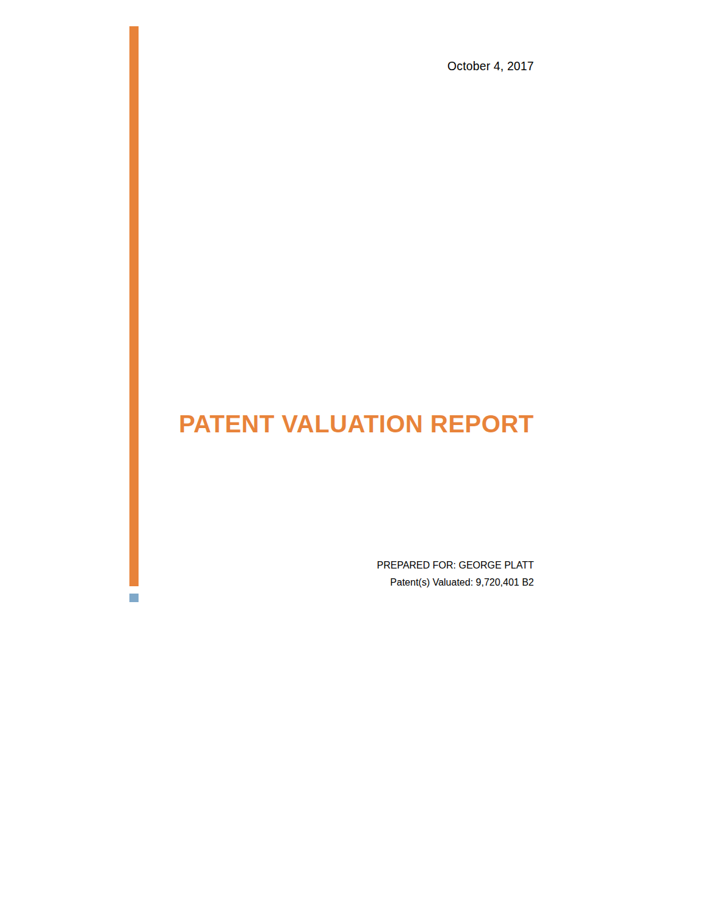October 4, 2017
PATENT VALUATION REPORT
PREPARED FOR: GEORGE PLATT
Patent(s) Valuated: 9,720,401 B2